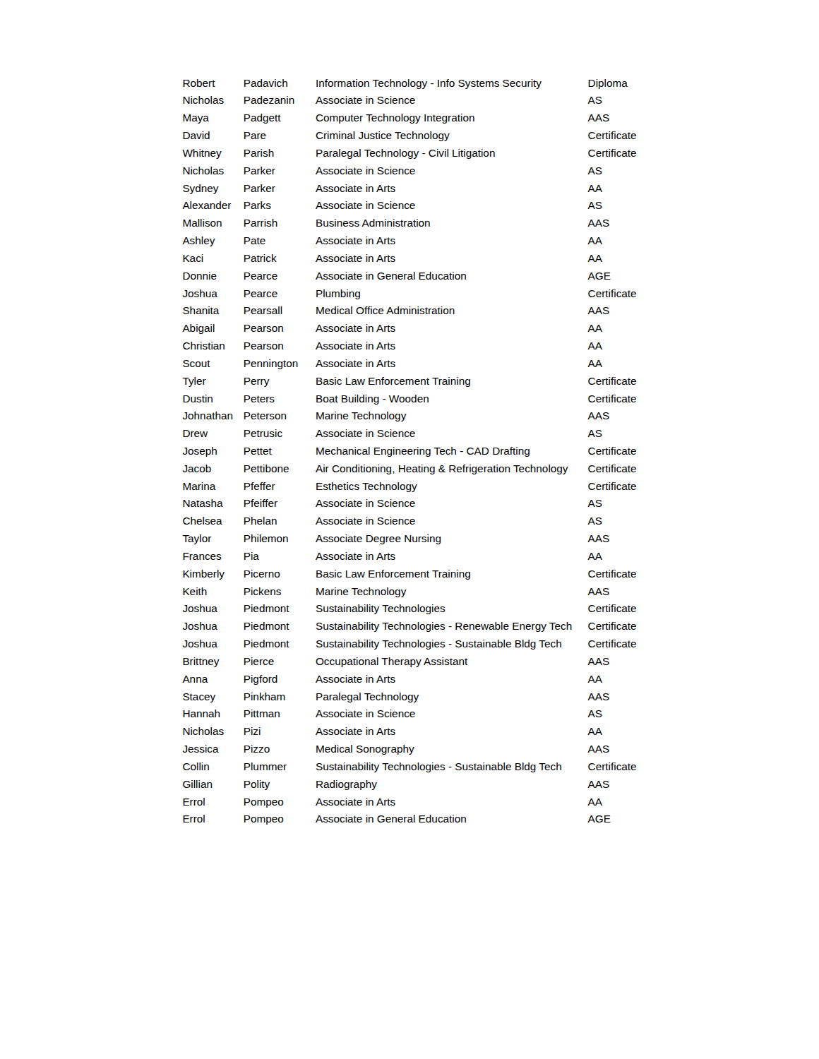| Robert | Padavich | Information Technology - Info Systems Security | Diploma |
| Nicholas | Padezanin | Associate in Science | AS |
| Maya | Padgett | Computer Technology Integration | AAS |
| David | Pare | Criminal Justice Technology | Certificate |
| Whitney | Parish | Paralegal Technology - Civil Litigation | Certificate |
| Nicholas | Parker | Associate in Science | AS |
| Sydney | Parker | Associate in Arts | AA |
| Alexander | Parks | Associate in Science | AS |
| Mallison | Parrish | Business Administration | AAS |
| Ashley | Pate | Associate in Arts | AA |
| Kaci | Patrick | Associate in Arts | AA |
| Donnie | Pearce | Associate in General Education | AGE |
| Joshua | Pearce | Plumbing | Certificate |
| Shanita | Pearsall | Medical Office Administration | AAS |
| Abigail | Pearson | Associate in Arts | AA |
| Christian | Pearson | Associate in Arts | AA |
| Scout | Pennington | Associate in Arts | AA |
| Tyler | Perry | Basic Law Enforcement Training | Certificate |
| Dustin | Peters | Boat Building - Wooden | Certificate |
| Johnathan | Peterson | Marine Technology | AAS |
| Drew | Petrusic | Associate in Science | AS |
| Joseph | Pettet | Mechanical Engineering Tech - CAD Drafting | Certificate |
| Jacob | Pettibone | Air Conditioning, Heating & Refrigeration Technology | Certificate |
| Marina | Pfeffer | Esthetics Technology | Certificate |
| Natasha | Pfeiffer | Associate in Science | AS |
| Chelsea | Phelan | Associate in Science | AS |
| Taylor | Philemon | Associate Degree Nursing | AAS |
| Frances | Pia | Associate in Arts | AA |
| Kimberly | Picerno | Basic Law Enforcement Training | Certificate |
| Keith | Pickens | Marine Technology | AAS |
| Joshua | Piedmont | Sustainability Technologies | Certificate |
| Joshua | Piedmont | Sustainability Technologies - Renewable Energy Tech | Certificate |
| Joshua | Piedmont | Sustainability Technologies - Sustainable Bldg Tech | Certificate |
| Brittney | Pierce | Occupational Therapy Assistant | AAS |
| Anna | Pigford | Associate in Arts | AA |
| Stacey | Pinkham | Paralegal Technology | AAS |
| Hannah | Pittman | Associate in Science | AS |
| Nicholas | Pizi | Associate in Arts | AA |
| Jessica | Pizzo | Medical Sonography | AAS |
| Collin | Plummer | Sustainability Technologies - Sustainable Bldg Tech | Certificate |
| Gillian | Polity | Radiography | AAS |
| Errol | Pompeo | Associate in Arts | AA |
| Errol | Pompeo | Associate in General Education | AGE |